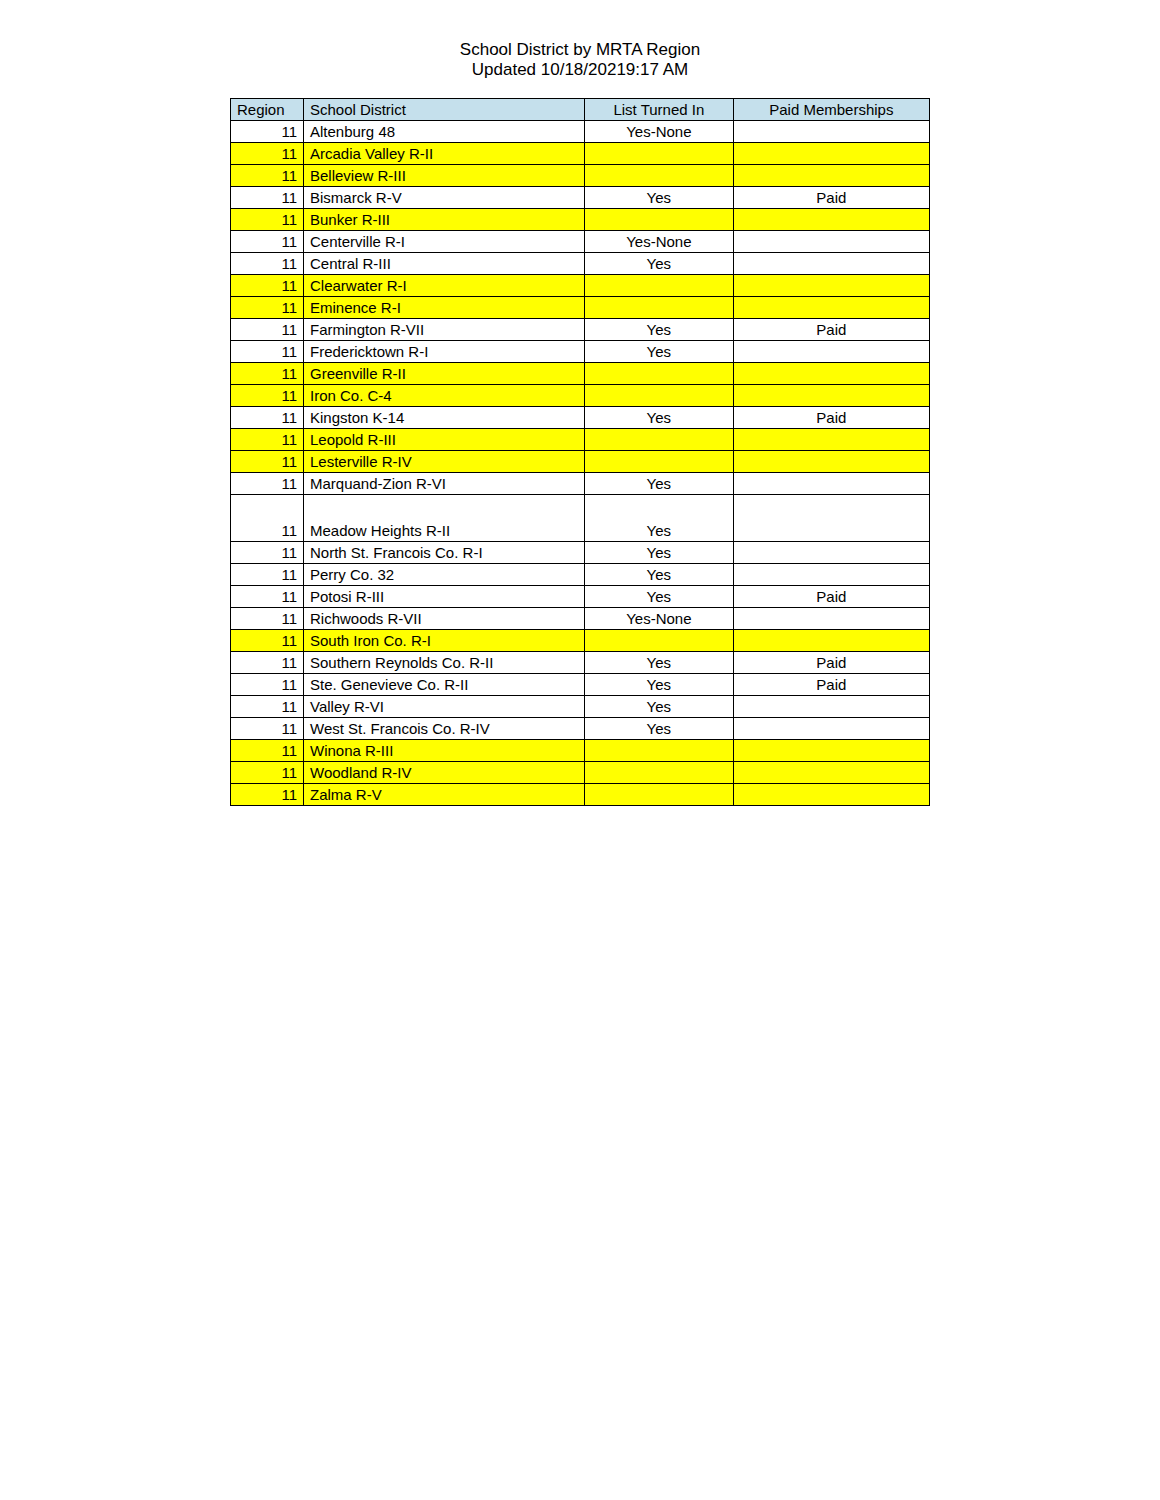School District by MRTA Region
Updated 10/18/20219:17 AM
| Region | School District | List Turned In | Paid Memberships |
| --- | --- | --- | --- |
| 11 | Altenburg 48 | Yes-None | |
| 11 | Arcadia Valley R-II | | |
| 11 | Belleview R-III | | |
| 11 | Bismarck R-V | Yes | Paid |
| 11 | Bunker R-III | | |
| 11 | Centerville R-I | Yes-None | |
| 11 | Central R-III | Yes | |
| 11 | Clearwater R-I | | |
| 11 | Eminence R-I | | |
| 11 | Farmington R-VII | Yes | Paid |
| 11 | Fredericktown R-I | Yes | |
| 11 | Greenville R-II | | |
| 11 | Iron Co. C-4 | | |
| 11 | Kingston K-14 | Yes | Paid |
| 11 | Leopold R-III | | |
| 11 | Lesterville R-IV | | |
| 11 | Marquand-Zion R-VI | Yes | |
| 11 | Meadow Heights R-II | Yes | |
| 11 | North St. Francois Co. R-I | Yes | |
| 11 | Perry Co. 32 | Yes | |
| 11 | Potosi R-III | Yes | Paid |
| 11 | Richwoods R-VII | Yes-None | |
| 11 | South Iron Co. R-I | | |
| 11 | Southern Reynolds Co. R-II | Yes | Paid |
| 11 | Ste. Genevieve Co. R-II | Yes | Paid |
| 11 | Valley R-VI | Yes | |
| 11 | West St. Francois Co. R-IV | Yes | |
| 11 | Winona R-III | | |
| 11 | Woodland R-IV | | |
| 11 | Zalma R-V | | |